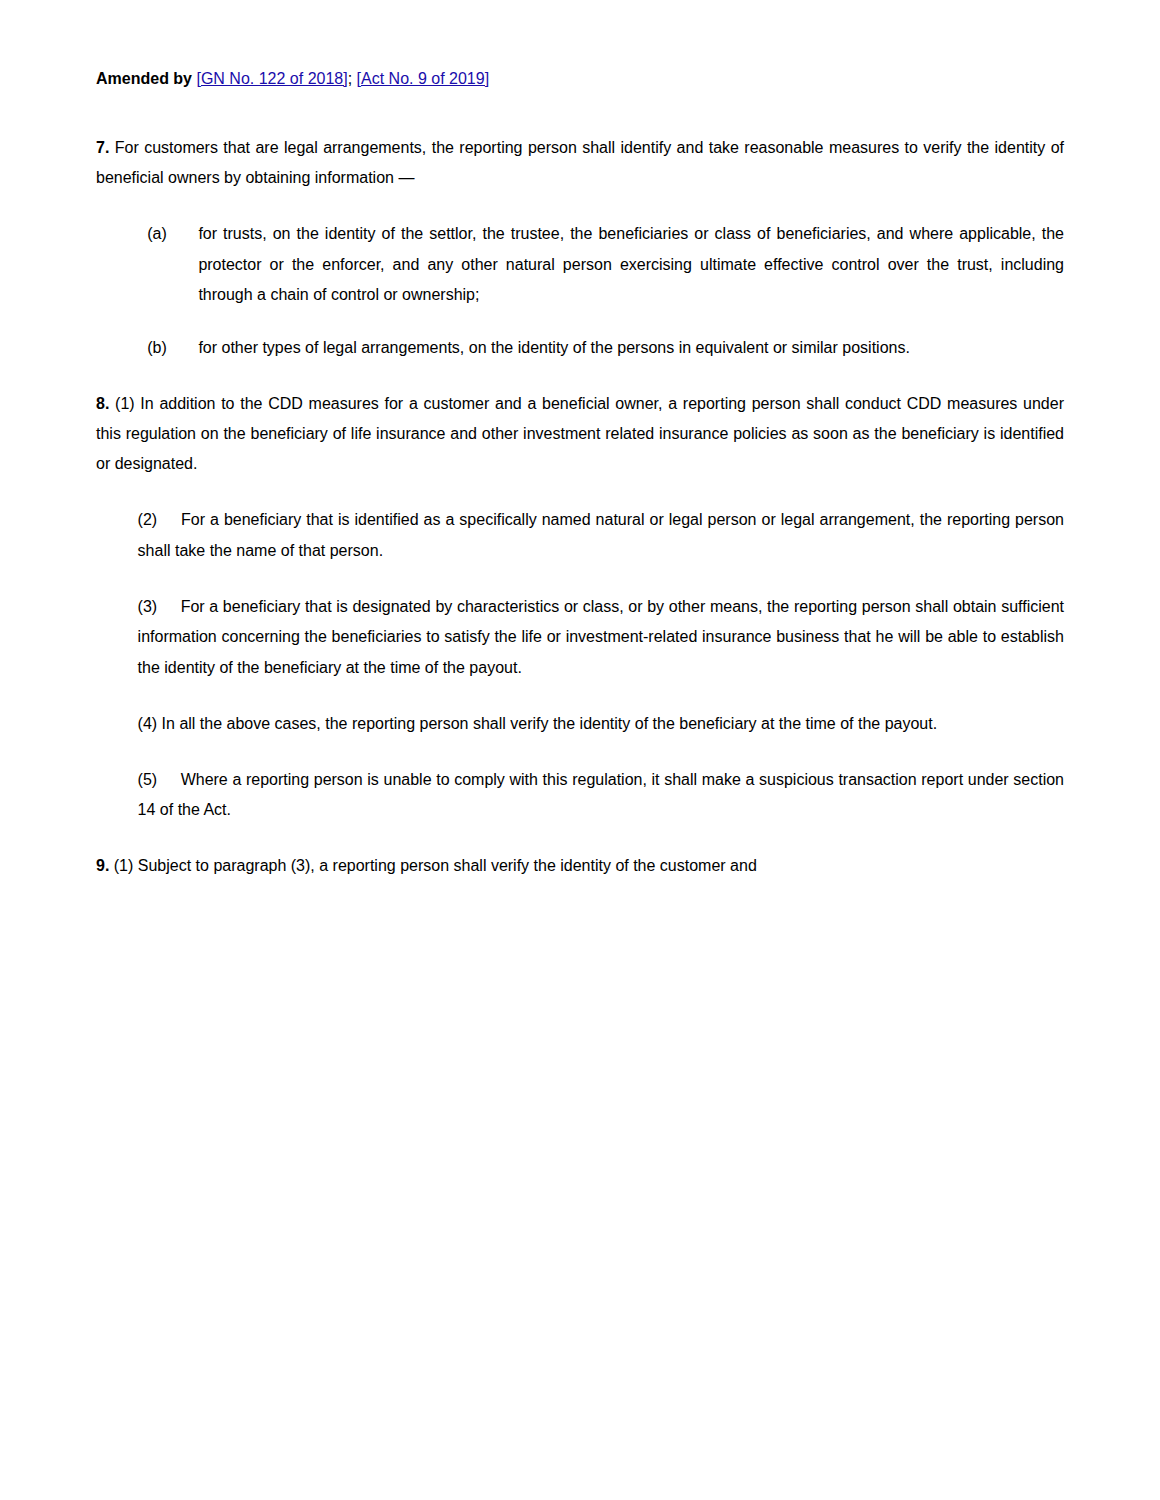Amended by [GN No. 122 of 2018]; [Act No. 9 of 2019]
7. For customers that are legal arrangements, the reporting person shall identify and take reasonable measures to verify the identity of beneficial owners by obtaining information —
(a) for trusts, on the identity of the settlor, the trustee, the beneficiaries or class of beneficiaries, and where applicable, the protector or the enforcer, and any other natural person exercising ultimate effective control over the trust, including through a chain of control or ownership;
(b) for other types of legal arrangements, on the identity of the persons in equivalent or similar positions.
8. (1) In addition to the CDD measures for a customer and a beneficial owner, a reporting person shall conduct CDD measures under this regulation on the beneficiary of life insurance and other investment related insurance policies as soon as the beneficiary is identified or designated.
(2) For a beneficiary that is identified as a specifically named natural or legal person or legal arrangement, the reporting person shall take the name of that person.
(3) For a beneficiary that is designated by characteristics or class, or by other means, the reporting person shall obtain sufficient information concerning the beneficiaries to satisfy the life or investment-related insurance business that he will be able to establish the identity of the beneficiary at the time of the payout.
(4) In all the above cases, the reporting person shall verify the identity of the beneficiary at the time of the payout.
(5) Where a reporting person is unable to comply with this regulation, it shall make a suspicious transaction report under section 14 of the Act.
9. (1) Subject to paragraph (3), a reporting person shall verify the identity of the customer and